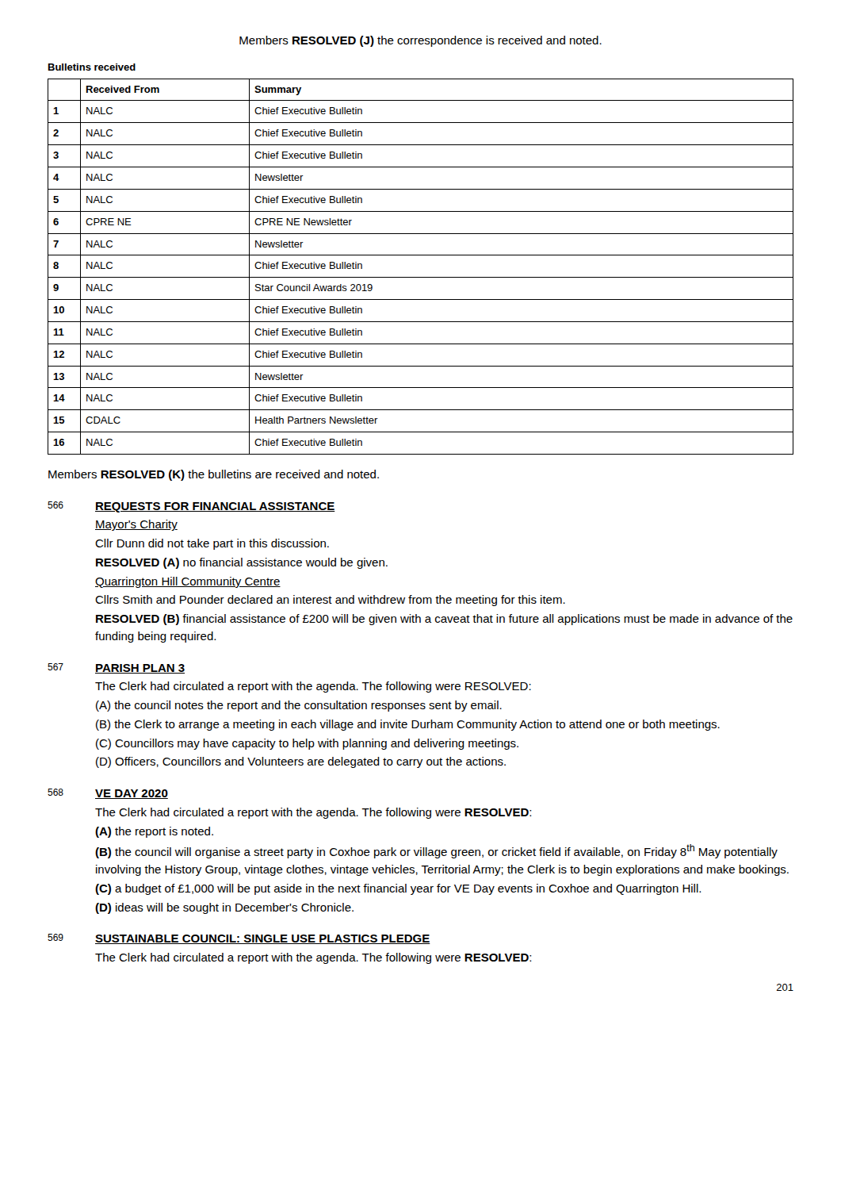Members RESOLVED (J) the correspondence is received and noted.
Bulletins received
| | Received From | Summary |
| --- | --- | --- |
| 1 | NALC | Chief Executive Bulletin |
| 2 | NALC | Chief Executive Bulletin |
| 3 | NALC | Chief Executive Bulletin |
| 4 | NALC | Newsletter |
| 5 | NALC | Chief Executive Bulletin |
| 6 | CPRE NE | CPRE NE Newsletter |
| 7 | NALC | Newsletter |
| 8 | NALC | Chief Executive Bulletin |
| 9 | NALC | Star Council Awards 2019 |
| 10 | NALC | Chief Executive Bulletin |
| 11 | NALC | Chief Executive Bulletin |
| 12 | NALC | Chief Executive Bulletin |
| 13 | NALC | Newsletter |
| 14 | NALC | Chief Executive Bulletin |
| 15 | CDALC | Health Partners Newsletter |
| 16 | NALC | Chief Executive Bulletin |
Members RESOLVED (K) the bulletins are received and noted.
566
REQUESTS FOR FINANCIAL ASSISTANCE
Mayor's Charity
Cllr Dunn did not take part in this discussion.
RESOLVED (A) no financial assistance would be given.
Quarrington Hill Community Centre
Cllrs Smith and Pounder declared an interest and withdrew from the meeting for this item.
RESOLVED (B) financial assistance of £200 will be given with a caveat that in future all applications must be made in advance of the funding being required.
567
PARISH PLAN 3
The Clerk had circulated a report with the agenda. The following were RESOLVED:
(A) the council notes the report and the consultation responses sent by email.
(B) the Clerk to arrange a meeting in each village and invite Durham Community Action to attend one or both meetings.
(C) Councillors may have capacity to help with planning and delivering meetings.
(D) Officers, Councillors and Volunteers are delegated to carry out the actions.
568
VE DAY 2020
The Clerk had circulated a report with the agenda. The following were RESOLVED:
(A) the report is noted.
(B) the council will organise a street party in Coxhoe park or village green, or cricket field if available, on Friday 8th May potentially involving the History Group, vintage clothes, vintage vehicles, Territorial Army; the Clerk is to begin explorations and make bookings.
(C) a budget of £1,000 will be put aside in the next financial year for VE Day events in Coxhoe and Quarrington Hill.
(D) ideas will be sought in December's Chronicle.
569
SUSTAINABLE COUNCIL: SINGLE USE PLASTICS PLEDGE
The Clerk had circulated a report with the agenda. The following were RESOLVED:
201